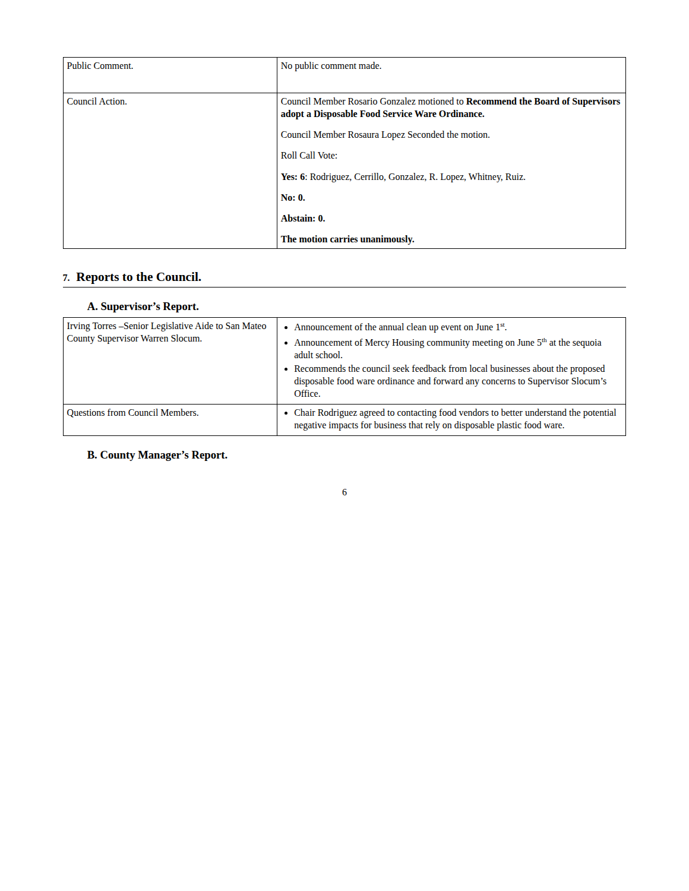| Public Comment. | No public comment made. |
| Council Action. | Council Member Rosario Gonzalez motioned to Recommend the Board of Supervisors adopt a Disposable Food Service Ware Ordinance. Council Member Rosaura Lopez Seconded the motion. Roll Call Vote: Yes: 6 : Rodriguez, Cerrillo, Gonzalez, R. Lopez, Whitney, Ruiz. No: 0. Abstain: 0. The motion carries unanimously. |
7. Reports to the Council.
A. Supervisor’s Report.
| Irving Torres –Senior Legislative Aide to San Mateo County Supervisor Warren Slocum. | Announcement of the annual clean up event on June 1 st . Announcement of Mercy Housing community meeting on June 5 th at the sequoia adult school. Recommends the council seek feedback from local businesses about the proposed disposable food ware ordinance and forward any concerns to Supervisor Slocum’s Office. |
| Questions from Council Members. | Chair Rodriguez agreed to contacting food vendors to better understand the potential negative impacts for business that rely on disposable plastic food ware. |
B. County Manager’s Report.
6